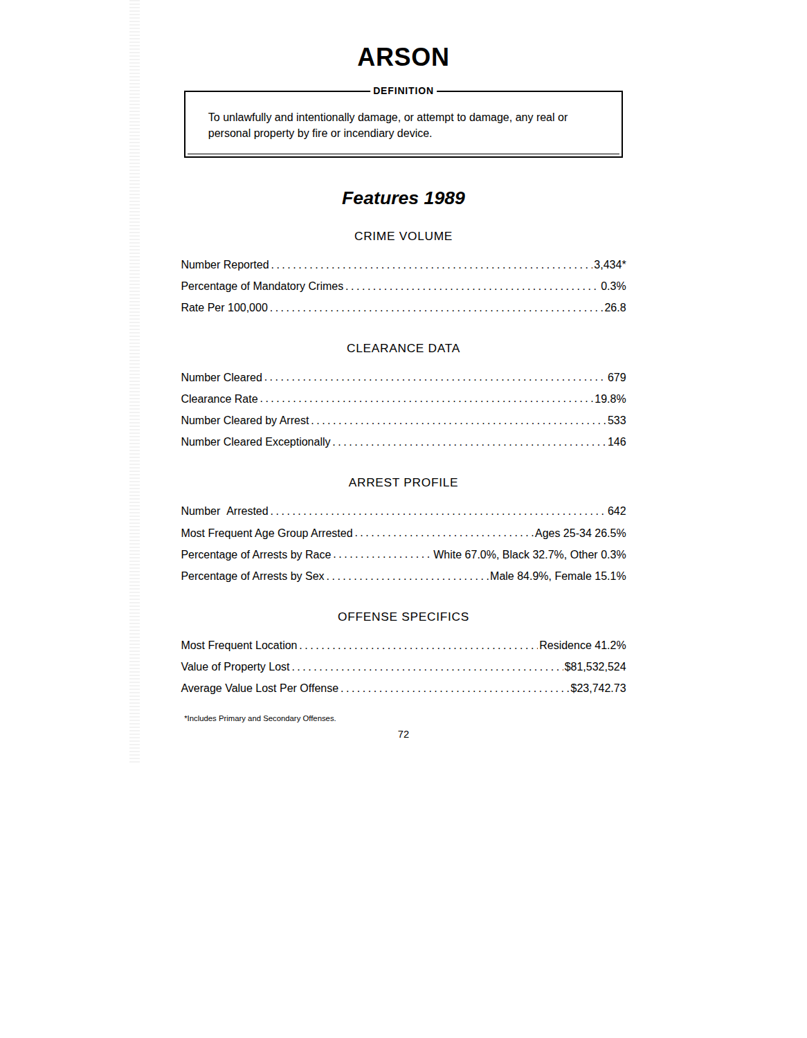ARSON
DEFINITION
To unlawfully and intentionally damage, or attempt to damage, any real or personal property by fire or incendiary device.
Features 1989
CRIME VOLUME
Number Reported................................................................................................... 3,434*
Percentage of Mandatory Crimes................................................................................................... 0.3%
Rate Per 100,000................................................................................................... 26.8
CLEARANCE DATA
Number Cleared................................................................................................... 679
Clearance Rate................................................................................................... 19.8%
Number Cleared by Arrest................................................................................................... 533
Number Cleared Exceptionally................................................................................................... 146
ARREST PROFILE
Number Arrested................................................................................................... 642
Most Frequent Age Group Arrested................................................................................................... Ages 25-34 26.5%
Percentage of Arrests by Race................................................................................................... White 67.0%, Black 32.7%, Other 0.3%
Percentage of Arrests by Sex................................................................................................... Male 84.9%, Female 15.1%
OFFENSE SPECIFICS
Most Frequent Location................................................................................................... Residence 41.2%
Value of Property Lost...................................................................................................$81,532,524
Average Value Lost Per Offense...................................................................................................$23,742.73
*Includes Primary and Secondary Offenses.
72